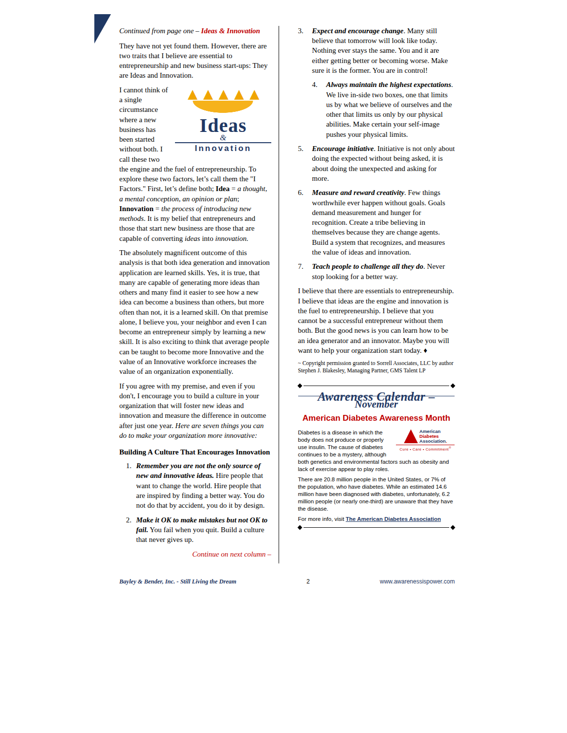Continued from page one – Ideas & Innovation
They have not yet found them. However, there are two traits that I believe are essential to entrepreneurship and new business start-ups: They are Ideas and Innovation.
▲▲▲▲▲
Ideas
&
Innovation
I cannot think of a single circumstance where a new business has been started without both. I call these two the engine and the fuel of entrepreneurship. To explore these two factors, let’s call them the "I Factors." First, let’s define both; Idea = a thought, a mental conception, an opinion or plan; Innovation = the process of introducing new methods. It is my belief that entrepreneurs and those that start new business are those that are capable of converting ideas into innovation.
The absolutely magnificent outcome of this analysis is that both idea generation and innovation application are learned skills. Yes, it is true, that many are capable of generating more ideas than others and many find it easier to see how a new idea can become a business than others, but more often than not, it is a learned skill. On that premise alone, I believe you, your neighbor and even I can become an entrepreneur simply by learning a new skill. It is also exciting to think that average people can be taught to become more Innovative and the value of an Innovative workforce increases the value of an organization exponentially.
If you agree with my premise, and even if you don't, I encourage you to build a culture in your organization that will foster new ideas and innovation and measure the difference in outcome after just one year. Here are seven things you can do to make your organization more innovative:
Building A Culture That Encourages Innovation
Remember you are not the only source of new and innovative ideas. Hire people that want to change the world. Hire people that are inspired by finding a better way. You do not do that by accident, you do it by design.
Make it OK to make mistakes but not OK to fail. You fail when you quit. Build a culture that never gives up.
Continue on next column –
Expect and encourage change. Many still believe that tomorrow will look like today. Nothing ever stays the same. You and it are either getting better or becoming worse. Make sure it is the former. You are in control!
Always maintain the highest expectations. We live in-side two boxes, one that limits us by what we believe of ourselves and the other that limits us only by our physical abilities. Make certain your self-image pushes your physical limits.
Encourage initiative. Initiative is not only about doing the expected without being asked, it is about doing the unexpected and asking for more.
Measure and reward creativity. Few things worthwhile ever happen without goals. Goals demand measurement and hunger for recognition. Create a tribe believing in themselves because they are change agents. Build a system that recognizes, and measures the value of ideas and innovation.
Teach people to challenge all they do. Never stop looking for a better way.
I believe that there are essentials to entrepreneurship. I believe that ideas are the engine and innovation is the fuel to entrepreneurship. I believe that you cannot be a successful entrepreneur without them both. But the good news is you can learn how to be an idea generator and an innovator. Maybe you will want to help your organization start today. ♦
~ Copyright permission granted to Sorrell Associates, LLC by author Stephen J. Blakesley, Managing Partner, GMS Talent LP
Awareness Calendar –
November
American Diabetes Awareness Month
American
Diabetes
Association.
Cure • Care • Commitment®
Diabetes is a disease in which the body does not produce or properly use insulin. The cause of diabetes continues to be a mystery, although both genetics and environmental factors such as obesity and lack of exercise appear to play roles.
There are 20.8 million people in the United States, or 7% of the population, who have diabetes. While an estimated 14.6 million have been diagnosed with diabetes, unfortunately, 6.2 million people (or nearly one-third) are unaware that they have the disease.
For more info, visit The American Diabetes Association
Bayley & Bender, Inc. - Still Living the Dream
2
www.awarenessispower.com